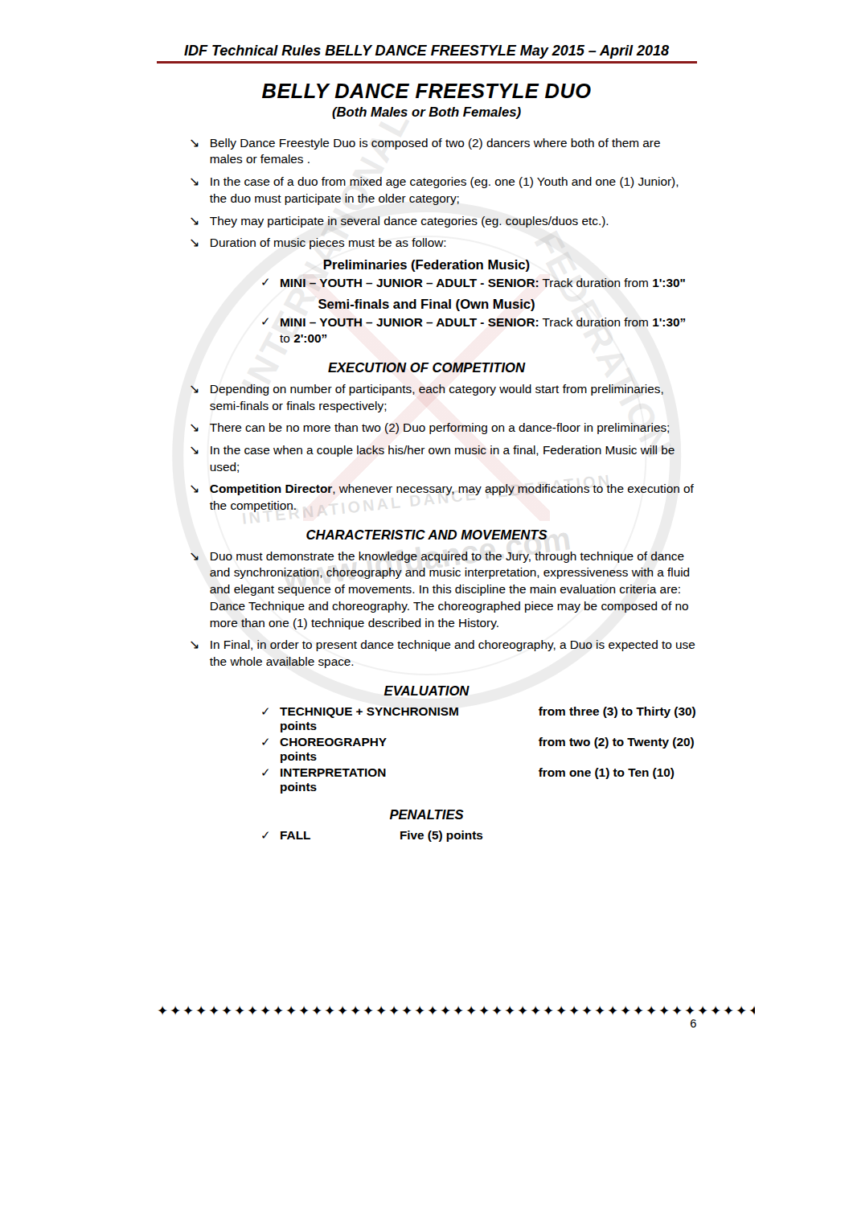INTERNATIONAL
FEDERATION
INTERNATIONAL DANCE FEDERATION
www.idfdance.com
IDF Technical Rules BELLY DANCE FREESTYLE May 2015 – April 2018
BELLY DANCE FREESTYLE DUO
(Both Males or Both Females)
Belly Dance Freestyle Duo is composed of two (2) dancers where both of them are males or females .
In the case of a duo from mixed age categories (eg. one (1) Youth and one (1) Junior), the duo must participate in the older category;
They may participate in several dance categories (eg. couples/duos etc.).
Duration of music pieces must be as follow:
Preliminaries (Federation Music)
MINI – YOUTH – JUNIOR – ADULT - SENIOR: Track duration from 1':30"
Semi-finals and Final (Own Music)
MINI – YOUTH – JUNIOR – ADULT - SENIOR: Track duration from 1':30” to 2':00”
EXECUTION OF COMPETITION
Depending on number of participants, each category would start from preliminaries, semi-finals or finals respectively;
There can be no more than two (2) Duo performing on a dance-floor in preliminaries;
In the case when a couple lacks his/her own music in a final, Federation Music will be used;
Competition Director, whenever necessary, may apply modifications to the execution of the competition.
CHARACTERISTIC AND MOVEMENTS
Duo must demonstrate the knowledge acquired to the Jury, through technique of dance and synchronization, choreography and music interpretation, expressiveness with a fluid and elegant sequence of movements. In this discipline the main evaluation criteria are: Dance Technique and choreography. The choreographed piece may be composed of no more than one (1) technique described in the History.
In Final, in order to present dance technique and choreography, a Duo is expected to use the whole available space.
EVALUATION
TECHNIQUE + SYNCHRONISM from three (3) to Thirty (30) points
CHOREOGRAPHY from two (2) to Twenty (20) points
INTERPRETATION from one (1) to Ten (10) points
PENALTIES
FALL Five (5) points
✦✦✦✦✦✦✦✦✦✦✦✦✦✦✦✦✦✦✦✦✦✦✦✦✦✦✦✦✦✦✦✦✦✦✦✦✦✦✦✦✦✦✦✦✦✦✦✦✦✦
6